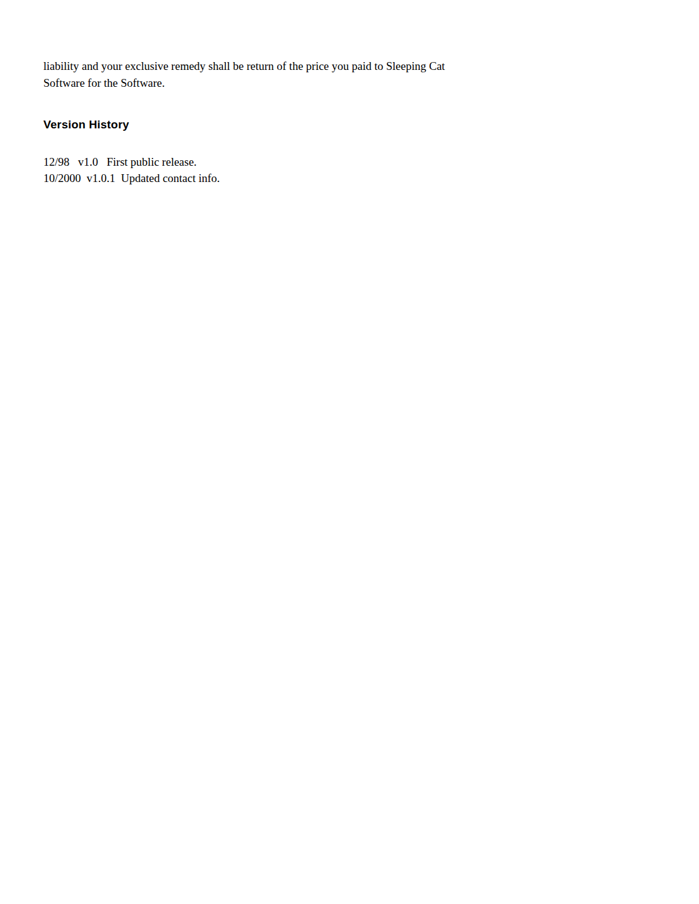liability and your exclusive remedy shall be return of the price you paid to Sleeping Cat Software for the Software.
Version History
12/98   v1.0   First public release.
10/2000  v1.0.1  Updated contact info.